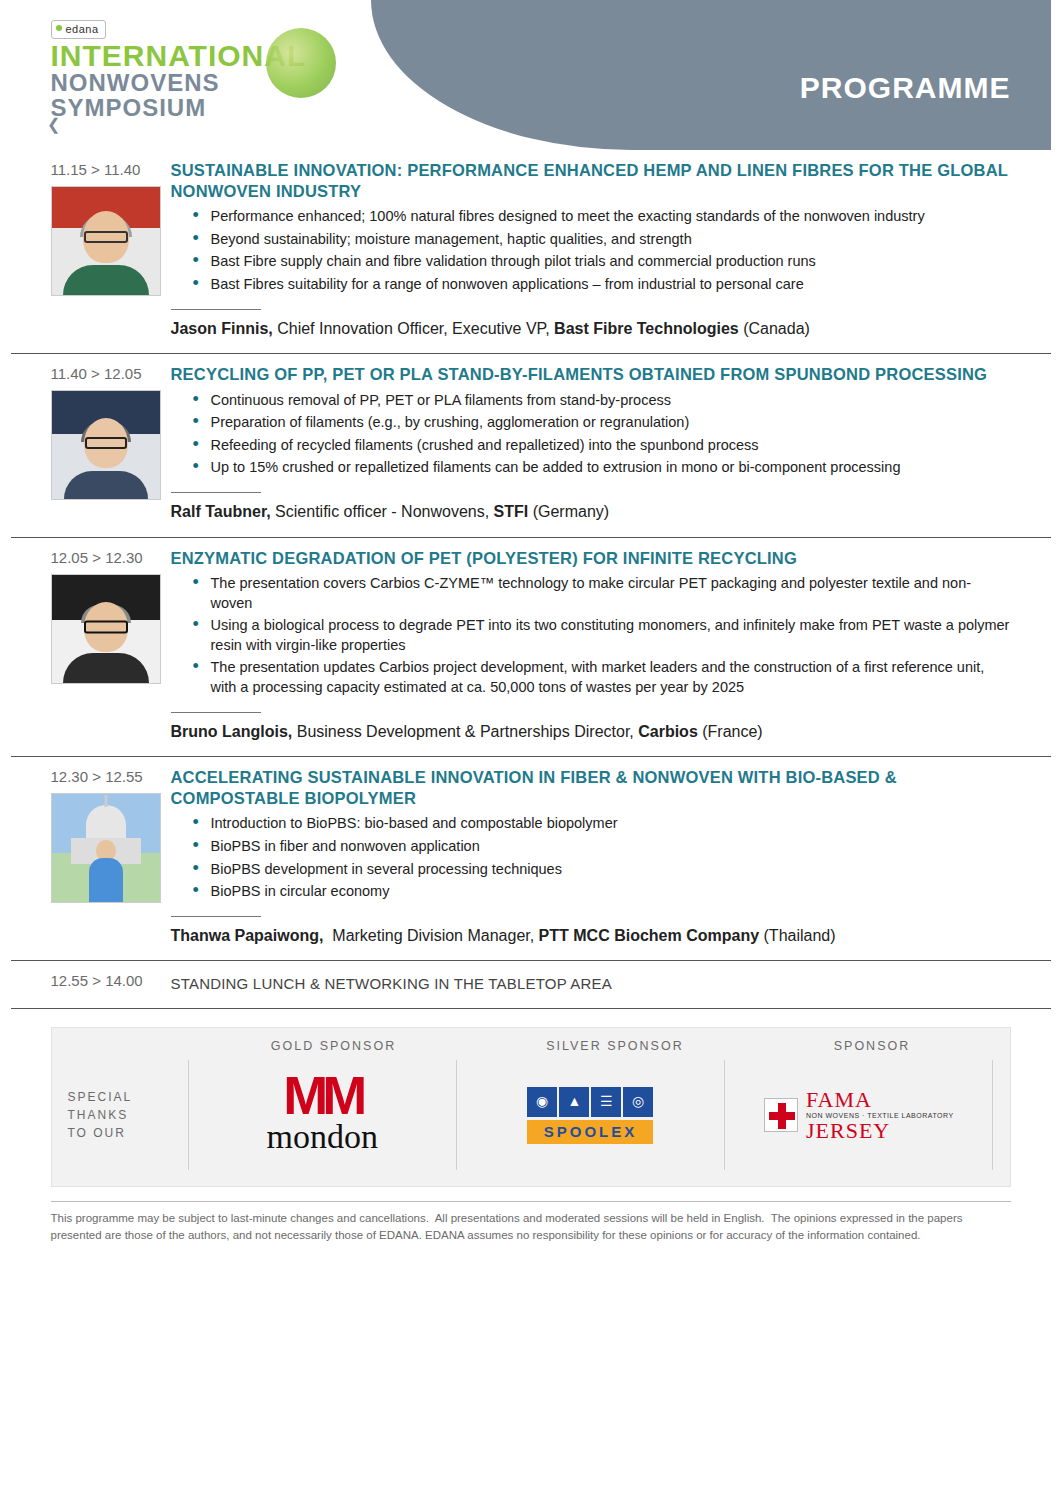PROGRAMME
edana
INTERNATIONAL NONWOVENS SYMPOSIUM
❮
11.15 > 11.40
Sustainable innovation: performance enhanced hemp and linen fibres for the global nonwoven industry
Performance enhanced; 100% natural fibres designed to meet the exacting standards of the nonwoven industry
Beyond sustainability; moisture management, haptic qualities, and strength
Bast Fibre supply chain and fibre validation through pilot trials and commercial production runs
Bast Fibres suitability for a range of nonwoven applications – from industrial to personal care
Jason Finnis, Chief Innovation Officer, Executive VP, Bast Fibre Technologies (Canada)
11.40 > 12.05
Recycling of PP, PET or PLA stand-by-filaments obtained from spunbond processing
Continuous removal of PP, PET or PLA filaments from stand-by-process
Preparation of filaments (e.g., by crushing, agglomeration or regranulation)
Refeeding of recycled filaments (crushed and repalletized) into the spunbond process
Up to 15% crushed or repalletized filaments can be added to extrusion in mono or bi-component processing
Ralf Taubner, Scientific officer - Nonwovens, STFI (Germany)
12.05 > 12.30
Enzymatic degradation of PET (polyester) for infinite recycling
The presentation covers Carbios C-ZYME™ technology to make circular PET packaging and polyester textile and non-woven
Using a biological process to degrade PET into its two constituting monomers, and infinitely make from PET waste a polymer resin with virgin-like properties
The presentation updates Carbios project development, with market leaders and the construction of a first reference unit, with a processing capacity estimated at ca. 50,000 tons of wastes per year by 2025
Bruno Langlois, Business Development & Partnerships Director, Carbios (France)
12.30 > 12.55
Accelerating sustainable innovation in fiber & nonwoven with bio-based & compostable biopolymer
Introduction to BioPBS: bio-based and compostable biopolymer
BioPBS in fiber and nonwoven application
BioPBS development in several processing techniques
BioPBS in circular economy
Thanwa Papaiwong, Marketing Division Manager, PTT MCC Biochem Company (Thailand)
12.55 > 14.00
STANDING LUNCH & NETWORKING IN THE TABLETOP AREA
GOLD SPONSOR SILVER SPONSOR SPONSOR
SPECIAL
THANKS
TO OUR
MM
mondon
◉
▲
☰
◎
SPOOLEX
FAMA
NON WOVENS · TEXTILE LABORATORY
JERSEY
This programme may be subject to last-minute changes and cancellations. All presentations and moderated sessions will be held in English. The opinions expressed in the papers presented are those of the authors, and not necessarily those of EDANA. EDANA assumes no responsibility for these opinions or for accuracy of the information contained.